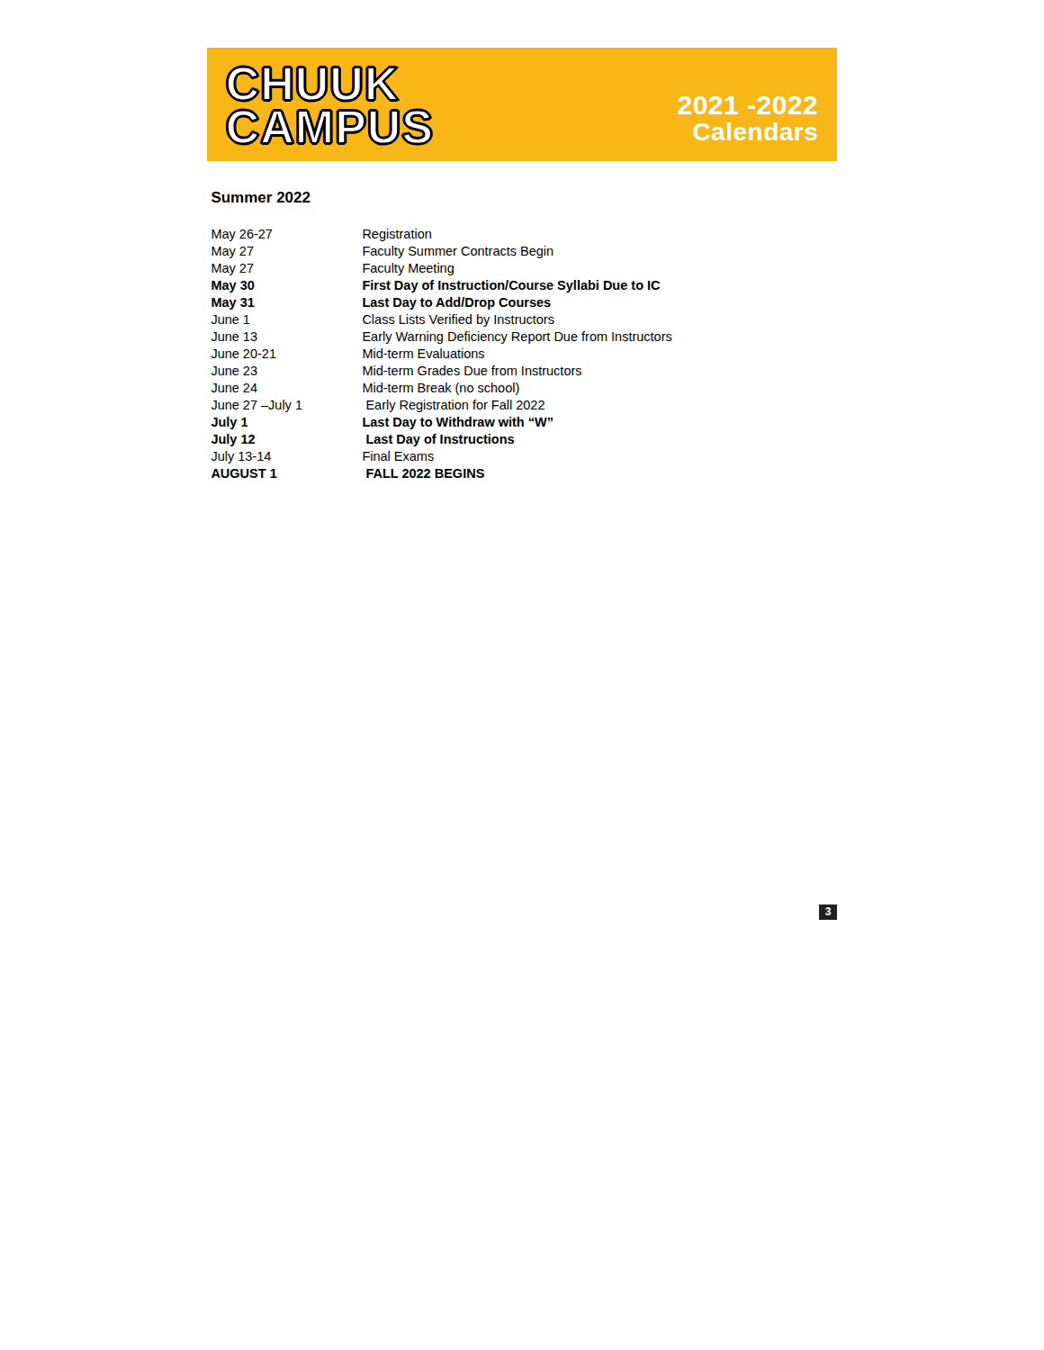Chuuk Campus
2021 -2022
Calendars
Summer 2022
| May 26-27 | Registration |
| May 27 | Faculty Summer Contracts Begin |
| May 27 | Faculty Meeting |
| May 30 | First Day of Instruction/Course Syllabi Due to IC |
| May 31 | Last Day to Add/Drop Courses |
| June 1 | Class Lists Verified by Instructors |
| June 13 | Early Warning Deficiency Report Due from Instructors |
| June 20-21 | Mid-term Evaluations |
| June 23 | Mid-term Grades Due from Instructors |
| June 24 | Mid-term Break (no school) |
| June 27 –July 1 | Early Registration for Fall 2022 |
| July 1 | Last Day to Withdraw with “W” |
| July 12 | Last Day of Instructions |
| July 13-14 | Final Exams |
| AUGUST 1 | FALL 2022 BEGINS |
3